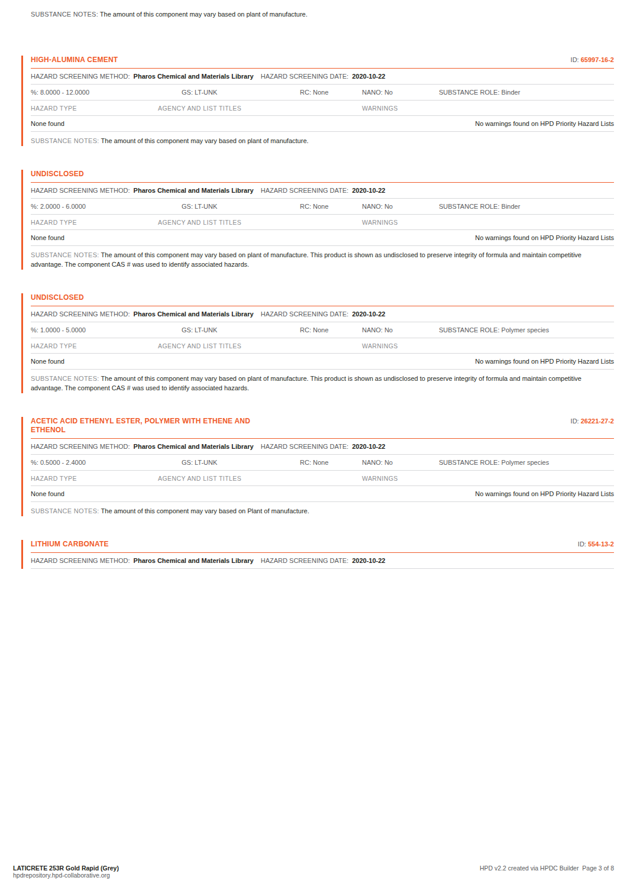SUBSTANCE NOTES: The amount of this component may vary based on plant of manufacture.
HIGH-ALUMINA CEMENT
ID: 65997-16-2
HAZARD SCREENING METHOD: Pharos Chemical and Materials Library HAZARD SCREENING DATE: 2020-10-22
%: 8.0000 - 12.0000
GS: LT-UNK
RC: None
NANO: No
SUBSTANCE ROLE: Binder
HAZARD TYPE
AGENCY AND LIST TITLES
WARNINGS
None found
No warnings found on HPD Priority Hazard Lists
SUBSTANCE NOTES: The amount of this component may vary based on plant of manufacture.
UNDISCLOSED
HAZARD SCREENING METHOD: Pharos Chemical and Materials Library HAZARD SCREENING DATE: 2020-10-22
%: 2.0000 - 6.0000
GS: LT-UNK
RC: None
NANO: No
SUBSTANCE ROLE: Binder
HAZARD TYPE
AGENCY AND LIST TITLES
WARNINGS
None found
No warnings found on HPD Priority Hazard Lists
SUBSTANCE NOTES: The amount of this component may vary based on plant of manufacture. This product is shown as undisclosed to preserve integrity of formula and maintain competitive advantage. The component CAS # was used to identify associated hazards.
UNDISCLOSED
HAZARD SCREENING METHOD: Pharos Chemical and Materials Library HAZARD SCREENING DATE: 2020-10-22
%: 1.0000 - 5.0000
GS: LT-UNK
RC: None
NANO: No
SUBSTANCE ROLE: Polymer species
HAZARD TYPE
AGENCY AND LIST TITLES
WARNINGS
None found
No warnings found on HPD Priority Hazard Lists
SUBSTANCE NOTES: The amount of this component may vary based on plant of manufacture. This product is shown as undisclosed to preserve integrity of formula and maintain competitive advantage. The component CAS # was used to identify associated hazards.
ACETIC ACID ETHENYL ESTER, POLYMER WITH ETHENE AND
ETHENOL
ID: 26221-27-2
HAZARD SCREENING METHOD: Pharos Chemical and Materials Library HAZARD SCREENING DATE: 2020-10-22
%: 0.5000 - 2.4000
GS: LT-UNK
RC: None
NANO: No
SUBSTANCE ROLE: Polymer species
HAZARD TYPE
AGENCY AND LIST TITLES
WARNINGS
None found
No warnings found on HPD Priority Hazard Lists
SUBSTANCE NOTES: The amount of this component may vary based on Plant of manufacture.
LITHIUM CARBONATE
ID: 554-13-2
HAZARD SCREENING METHOD: Pharos Chemical and Materials Library HAZARD SCREENING DATE: 2020-10-22
LATICRETE 253R Gold Rapid (Grey)
hpdrepository.hpd-collaborative.org
HPD v2.2 created via HPDC Builder Page 3 of 8